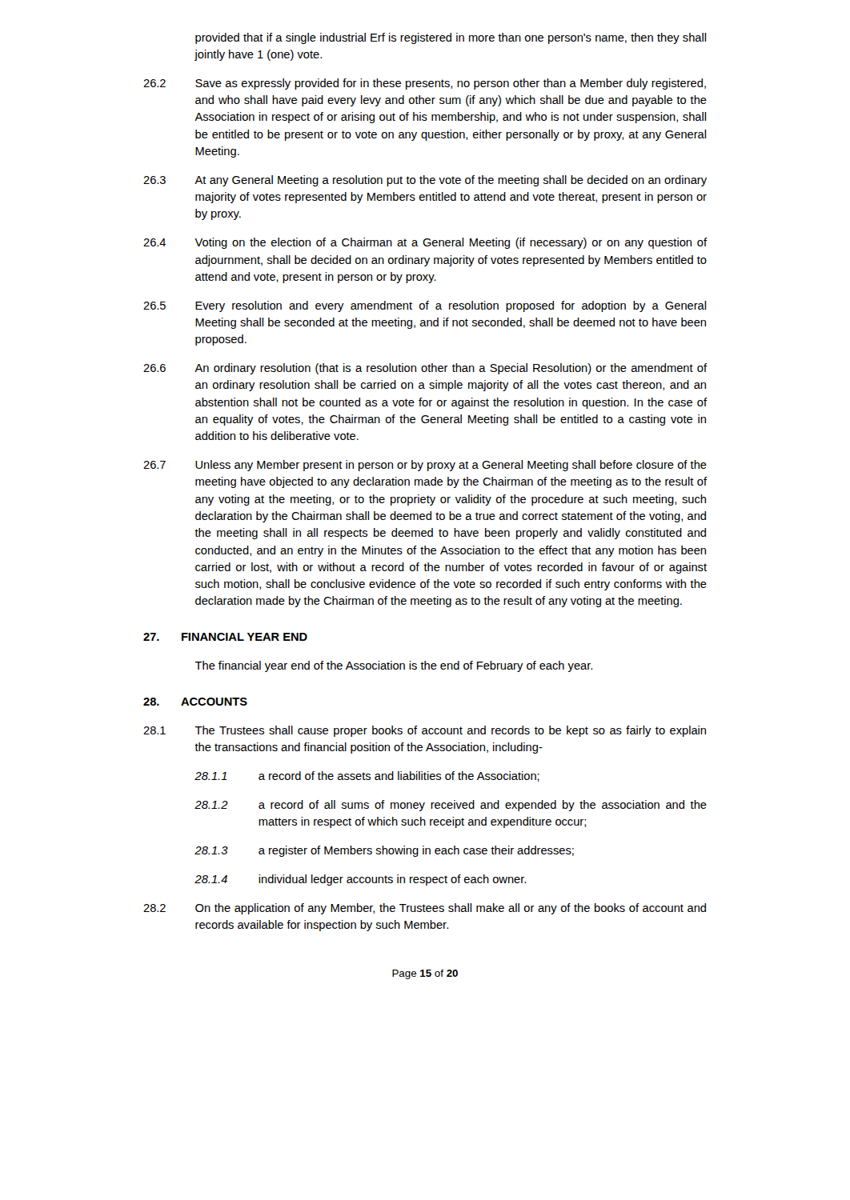provided that if a single industrial Erf is registered in more than one person's name, then they shall jointly have 1 (one) vote.
26.2
Save as expressly provided for in these presents, no person other than a Member duly registered, and who shall have paid every levy and other sum (if any) which shall be due and payable to the Association in respect of or arising out of his membership, and who is not under suspension, shall be entitled to be present or to vote on any question, either personally or by proxy, at any General Meeting.
26.3
At any General Meeting a resolution put to the vote of the meeting shall be decided on an ordinary majority of votes represented by Members entitled to attend and vote thereat, present in person or by proxy.
26.4
Voting on the election of a Chairman at a General Meeting (if necessary) or on any question of adjournment, shall be decided on an ordinary majority of votes represented by Members entitled to attend and vote, present in person or by proxy.
26.5
Every resolution and every amendment of a resolution proposed for adoption by a General Meeting shall be seconded at the meeting, and if not seconded, shall be deemed not to have been proposed.
26.6
An ordinary resolution (that is a resolution other than a Special Resolution) or the amendment of an ordinary resolution shall be carried on a simple majority of all the votes cast thereon, and an abstention shall not be counted as a vote for or against the resolution in question. In the case of an equality of votes, the Chairman of the General Meeting shall be entitled to a casting vote in addition to his deliberative vote.
26.7
Unless any Member present in person or by proxy at a General Meeting shall before closure of the meeting have objected to any declaration made by the Chairman of the meeting as to the result of any voting at the meeting, or to the propriety or validity of the procedure at such meeting, such declaration by the Chairman shall be deemed to be a true and correct statement of the voting, and the meeting shall in all respects be deemed to have been properly and validly constituted and conducted, and an entry in the Minutes of the Association to the effect that any motion has been carried or lost, with or without a record of the number of votes recorded in favour of or against such motion, shall be conclusive evidence of the vote so recorded if such entry conforms with the declaration made by the Chairman of the meeting as to the result of any voting at the meeting.
27. FINANCIAL YEAR END
The financial year end of the Association is the end of February of each year.
28. ACCOUNTS
28.1
The Trustees shall cause proper books of account and records to be kept so as fairly to explain the transactions and financial position of the Association, including-
28.1.1
a record of the assets and liabilities of the Association;
28.1.2
a record of all sums of money received and expended by the association and the matters in respect of which such receipt and expenditure occur;
28.1.3
a register of Members showing in each case their addresses;
28.1.4
individual ledger accounts in respect of each owner.
28.2
On the application of any Member, the Trustees shall make all or any of the books of account and records available for inspection by such Member.
Page 15 of 20